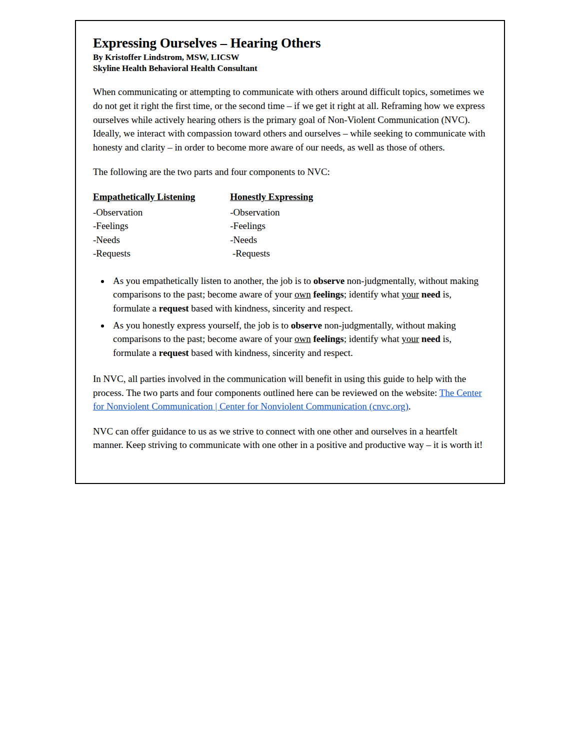Expressing Ourselves – Hearing Others
By Kristoffer Lindstrom, MSW, LICSW
Skyline Health Behavioral Health Consultant
When communicating or attempting to communicate with others around difficult topics, sometimes we do not get it right the first time, or the second time – if we get it right at all. Reframing how we express ourselves while actively hearing others is the primary goal of Non-Violent Communication (NVC). Ideally, we interact with compassion toward others and ourselves – while seeking to communicate with honesty and clarity – in order to become more aware of our needs, as well as those of others.
The following are the two parts and four components to NVC:
Empathetically Listening
-Observation
-Feelings
-Needs
-Requests
Honestly Expressing
-Observation
-Feelings
-Needs
-Requests
As you empathetically listen to another, the job is to observe non-judgmentally, without making comparisons to the past; become aware of your own feelings; identify what your need is, formulate a request based with kindness, sincerity and respect.
As you honestly express yourself, the job is to observe non-judgmentally, without making comparisons to the past; become aware of your own feelings; identify what your need is, formulate a request based with kindness, sincerity and respect.
In NVC, all parties involved in the communication will benefit in using this guide to help with the process. The two parts and four components outlined here can be reviewed on the website: The Center for Nonviolent Communication | Center for Nonviolent Communication (cnvc.org).
NVC can offer guidance to us as we strive to connect with one other and ourselves in a heartfelt manner. Keep striving to communicate with one other in a positive and productive way – it is worth it!